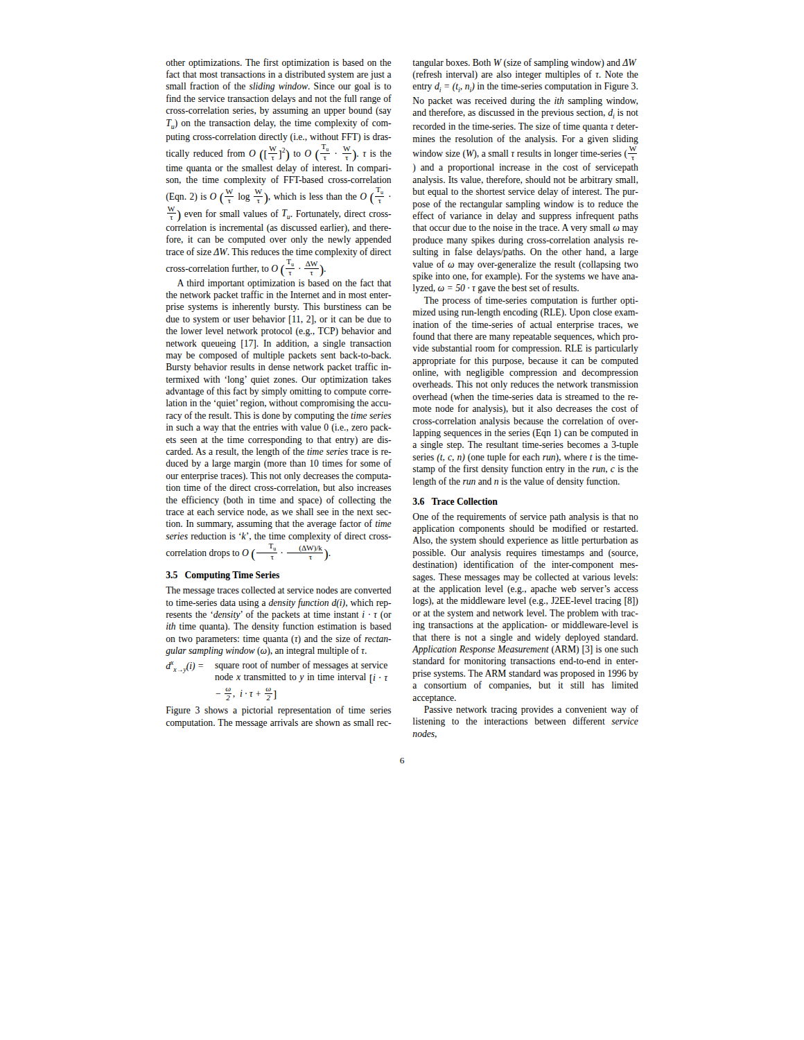other optimizations. The first optimization is based on the fact that most transactions in a distributed system are just a small fraction of the sliding window. Since our goal is to find the service transaction delays and not the full range of cross-correlation series, by assuming an upper bound (say Tu) on the transaction delay, the time complexity of computing cross-correlation directly (i.e., without FFT) is drastically reduced from O ([Wτ] 2) to O (Tu τ · Wτ). τ is the time quanta or the smallest delay of interest. In comparison, the time complexity of FFT-based cross-correlation (Eqn. 2) is O (Wτ log Wτ), which is less than the O (Tu τ · Wτ) even for small values of Tu. Fortunately, direct cross-correlation is incremental (as discussed earlier), and therefore, it can be computed over only the newly appended trace of size ΔW. This reduces the time complexity of direct cross-correlation further, to O (Tu τ · ΔW τ).
A third important optimization is based on the fact that the network packet traffic in the Internet and in most enterprise systems is inherently bursty. This burstiness can be due to system or user behavior [11, 2], or it can be due to the lower level network protocol (e.g., TCP) behavior and network queueing [17]. In addition, a single transaction may be composed of multiple packets sent back-to-back. Bursty behavior results in dense network packet traffic intermixed with ‘long’ quiet zones. Our optimization takes advantage of this fact by simply omitting to compute correlation in the ‘quiet’ region, without compromising the accuracy of the result. This is done by computing the time series in such a way that the entries with value 0 (i.e., zero packets seen at the time corresponding to that entry) are discarded. As a result, the length of the time series trace is reduced by a large margin (more than 10 times for some of our enterprise traces). This not only decreases the computation time of the direct cross-correlation, but also increases the efficiency (both in time and space) of collecting the trace at each service node, as we shall see in the next section. In summary, assuming that the average factor of time series reduction is ‘k’, the time complexity of direct cross-correlation drops to O (Tu τ · (ΔW)/k τ).
3.5 Computing Time Series
The message traces collected at service nodes are converted to time-series data using a density function d(i), which represents the ‘density’ of the packets at time instant i · τ (or ith time quanta). The density function estimation is based on two parameters: time quanta (τ) and the size of rectangular sampling window (ω), an integral multiple of τ.
dxx→y(i) =square root of number of messages at service node x transmitted to y in time interval [i · τ − ω 2, i · τ + ω 2]
Figure 3 shows a pictorial representation of time series computation. The message arrivals are shown as small rectangular boxes. Both W (size of sampling window) and ΔW
(refresh interval) are also integer multiples of τ. Note the entry di = (ti, ni) in the time-series computation in Figure 3. No packet was received during the ith sampling window, and therefore, as discussed in the previous section, di is not recorded in the time-series. The size of time quanta τ determines the resolution of the analysis. For a given sliding window size (W), a small τ results in longer time-series (Wτ) and a proportional increase in the cost of servicepath analysis. Its value, therefore, should not be arbitrary small, but equal to the shortest service delay of interest. The purpose of the rectangular sampling window is to reduce the effect of variance in delay and suppress infrequent paths that occur due to the noise in the trace. A very small ω may produce many spikes during cross-correlation analysis resulting in false delays/paths. On the other hand, a large value of ω may over-generalize the result (collapsing two spike into one, for example). For the systems we have analyzed, ω = 50 · τ gave the best set of results.
The process of time-series computation is further optimized using run-length encoding (RLE). Upon close examination of the time-series of actual enterprise traces, we found that there are many repeatable sequences, which provide substantial room for compression. RLE is particularly appropriate for this purpose, because it can be computed online, with negligible compression and decompression overheads. This not only reduces the network transmission overhead (when the time-series data is streamed to the remote node for analysis), but it also decreases the cost of cross-correlation analysis because the correlation of overlapping sequences in the series (Eqn 1) can be computed in a single step. The resultant time-series becomes a 3-tuple series (t, c, n) (one tuple for each run), where t is the timestamp of the first density function entry in the run, c is the length of the run and n is the value of density function.
3.6 Trace Collection
One of the requirements of service path analysis is that no application components should be modified or restarted. Also, the system should experience as little perturbation as possible. Our analysis requires timestamps and (source, destination) identification of the inter-component messages. These messages may be collected at various levels: at the application level (e.g., apache web server’s access logs), at the middleware level (e.g., J2EE-level tracing [8]) or at the system and network level. The problem with tracing transactions at the application- or middleware-level is that there is not a single and widely deployed standard. Application Response Measurement (ARM) [3] is one such standard for monitoring transactions end-to-end in enterprise systems. The ARM standard was proposed in 1996 by a consortium of companies, but it still has limited acceptance.
Passive network tracing provides a convenient way of listening to the interactions between different service nodes,
6